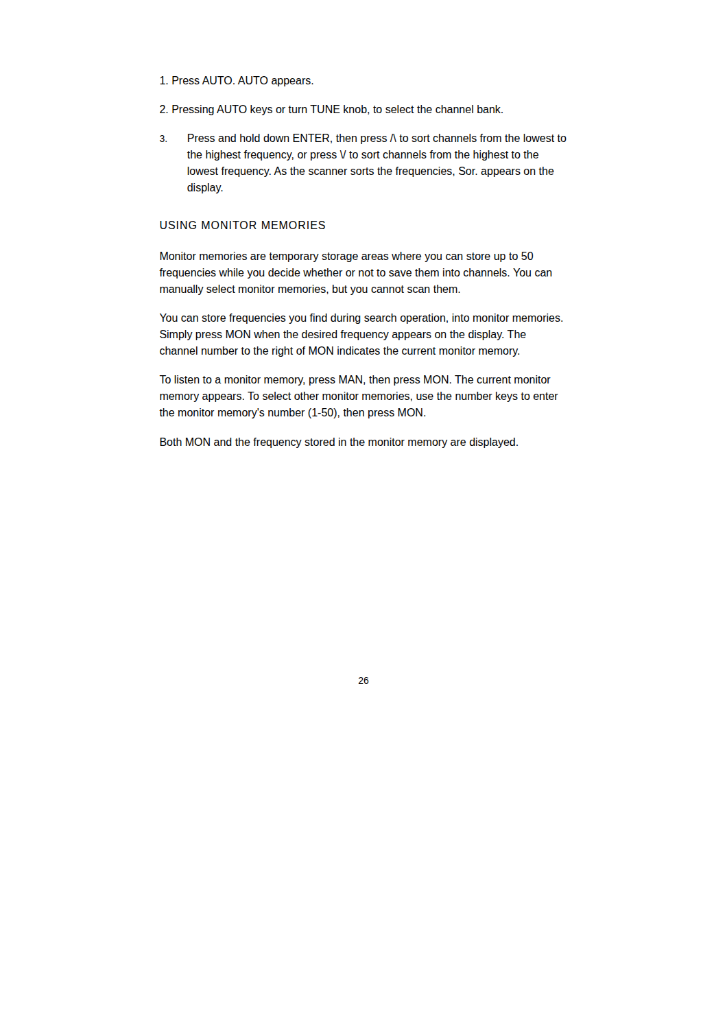1. Press AUTO. AUTO appears.
2. Pressing AUTO keys or turn TUNE knob, to select the channel bank.
3. Press and hold down ENTER, then press /\ to sort channels from the lowest to the highest frequency, or press \/ to sort channels from the highest to the lowest frequency. As the scanner sorts the frequencies, Sor. appears on the display.
USING MONITOR MEMORIES
Monitor memories are temporary storage areas where you can store up to 50 frequencies while you decide whether or not to save them into channels. You can manually select monitor memories, but you cannot scan them.
You can store frequencies you find during search operation, into monitor memories. Simply press MON when the desired frequency appears on the display. The channel number to the right of MON indicates the current monitor memory.
To listen to a monitor memory, press MAN, then press MON. The current monitor memory appears. To select other monitor memories, use the number keys to enter the monitor memory's number (1-50), then press MON.
Both MON and the frequency stored in the monitor memory are displayed.
26